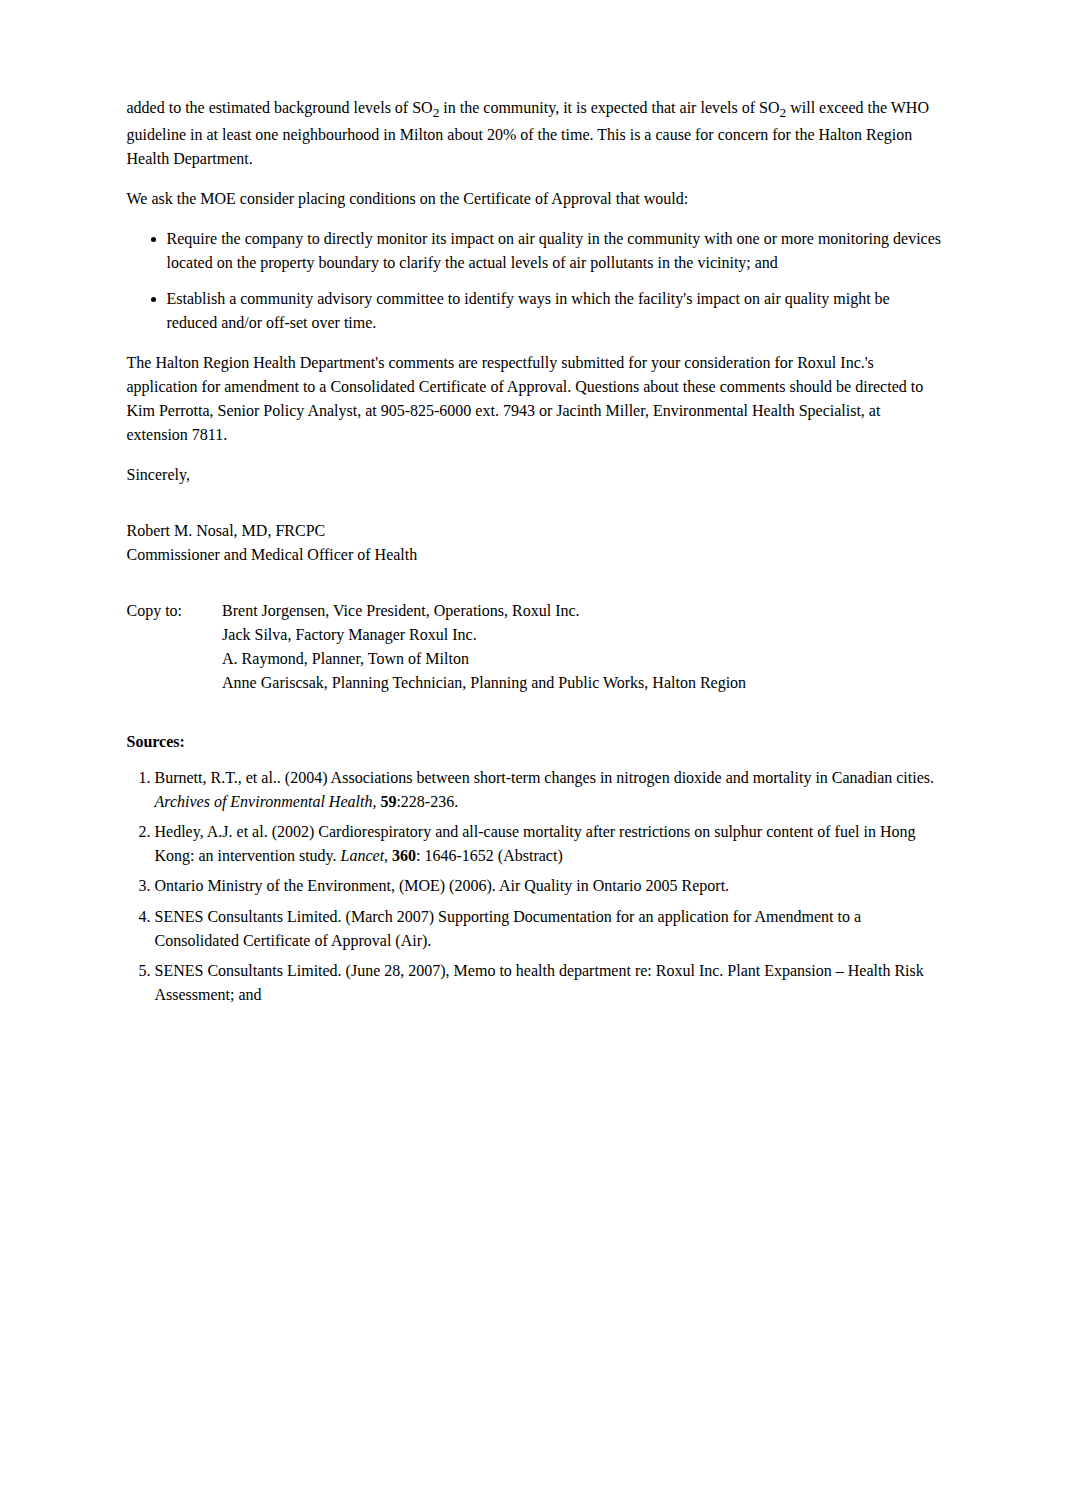added to the estimated background levels of SO2 in the community, it is expected that air levels of SO2 will exceed the WHO guideline in at least one neighbourhood in Milton about 20% of the time. This is a cause for concern for the Halton Region Health Department.
We ask the MOE consider placing conditions on the Certificate of Approval that would:
Require the company to directly monitor its impact on air quality in the community with one or more monitoring devices located on the property boundary to clarify the actual levels of air pollutants in the vicinity; and
Establish a community advisory committee to identify ways in which the facility's impact on air quality might be reduced and/or off-set over time.
The Halton Region Health Department's comments are respectfully submitted for your consideration for Roxul Inc.'s application for amendment to a Consolidated Certificate of Approval. Questions about these comments should be directed to Kim Perrotta, Senior Policy Analyst, at 905-825-6000 ext. 7943 or Jacinth Miller, Environmental Health Specialist, at extension 7811.
Sincerely,
Robert M. Nosal, MD, FRCPC
Commissioner and Medical Officer of Health
| Copy to: | Brent Jorgensen, Vice President, Operations, Roxul Inc. Jack Silva, Factory Manager Roxul Inc. A. Raymond, Planner, Town of Milton Anne Gariscsak, Planning Technician, Planning and Public Works, Halton Region |
Sources:
Burnett, R.T., et al.. (2004) Associations between short-term changes in nitrogen dioxide and mortality in Canadian cities. Archives of Environmental Health, 59:228-236.
Hedley, A.J. et al. (2002) Cardiorespiratory and all-cause mortality after restrictions on sulphur content of fuel in Hong Kong: an intervention study. Lancet, 360: 1646-1652 (Abstract)
Ontario Ministry of the Environment, (MOE) (2006). Air Quality in Ontario 2005 Report.
SENES Consultants Limited. (March 2007) Supporting Documentation for an application for Amendment to a Consolidated Certificate of Approval (Air).
SENES Consultants Limited. (June 28, 2007), Memo to health department re: Roxul Inc. Plant Expansion – Health Risk Assessment; and